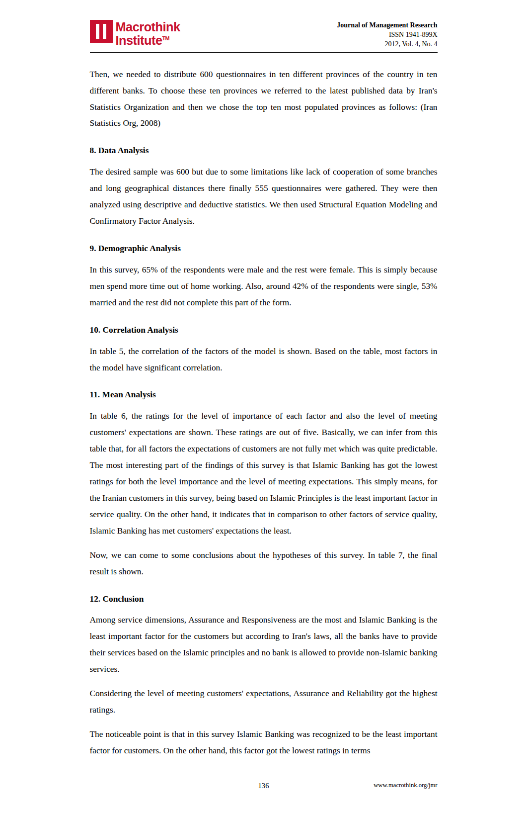Macrothink InstituteTM
Journal of Management Research
ISSN 1941-899X
2012, Vol. 4, No. 4
Then, we needed to distribute 600 questionnaires in ten different provinces of the country in ten different banks. To choose these ten provinces we referred to the latest published data by Iran's Statistics Organization and then we chose the top ten most populated provinces as follows: (Iran Statistics Org, 2008)
8. Data Analysis
The desired sample was 600 but due to some limitations like lack of cooperation of some branches and long geographical distances there finally 555 questionnaires were gathered. They were then analyzed using descriptive and deductive statistics. We then used Structural Equation Modeling and Confirmatory Factor Analysis.
9. Demographic Analysis
In this survey, 65% of the respondents were male and the rest were female. This is simply because men spend more time out of home working. Also, around 42% of the respondents were single, 53% married and the rest did not complete this part of the form.
10. Correlation Analysis
In table 5, the correlation of the factors of the model is shown. Based on the table, most factors in the model have significant correlation.
11. Mean Analysis
In table 6, the ratings for the level of importance of each factor and also the level of meeting customers' expectations are shown. These ratings are out of five. Basically, we can infer from this table that, for all factors the expectations of customers are not fully met which was quite predictable. The most interesting part of the findings of this survey is that Islamic Banking has got the lowest ratings for both the level importance and the level of meeting expectations. This simply means, for the Iranian customers in this survey, being based on Islamic Principles is the least important factor in service quality. On the other hand, it indicates that in comparison to other factors of service quality, Islamic Banking has met customers' expectations the least.
Now, we can come to some conclusions about the hypotheses of this survey. In table 7, the final result is shown.
12. Conclusion
Among service dimensions, Assurance and Responsiveness are the most and Islamic Banking is the least important factor for the customers but according to Iran's laws, all the banks have to provide their services based on the Islamic principles and no bank is allowed to provide non-Islamic banking services.
Considering the level of meeting customers' expectations, Assurance and Reliability got the highest ratings.
The noticeable point is that in this survey Islamic Banking was recognized to be the least important factor for customers. On the other hand, this factor got the lowest ratings in terms
136 www.macrothink.org/jmr